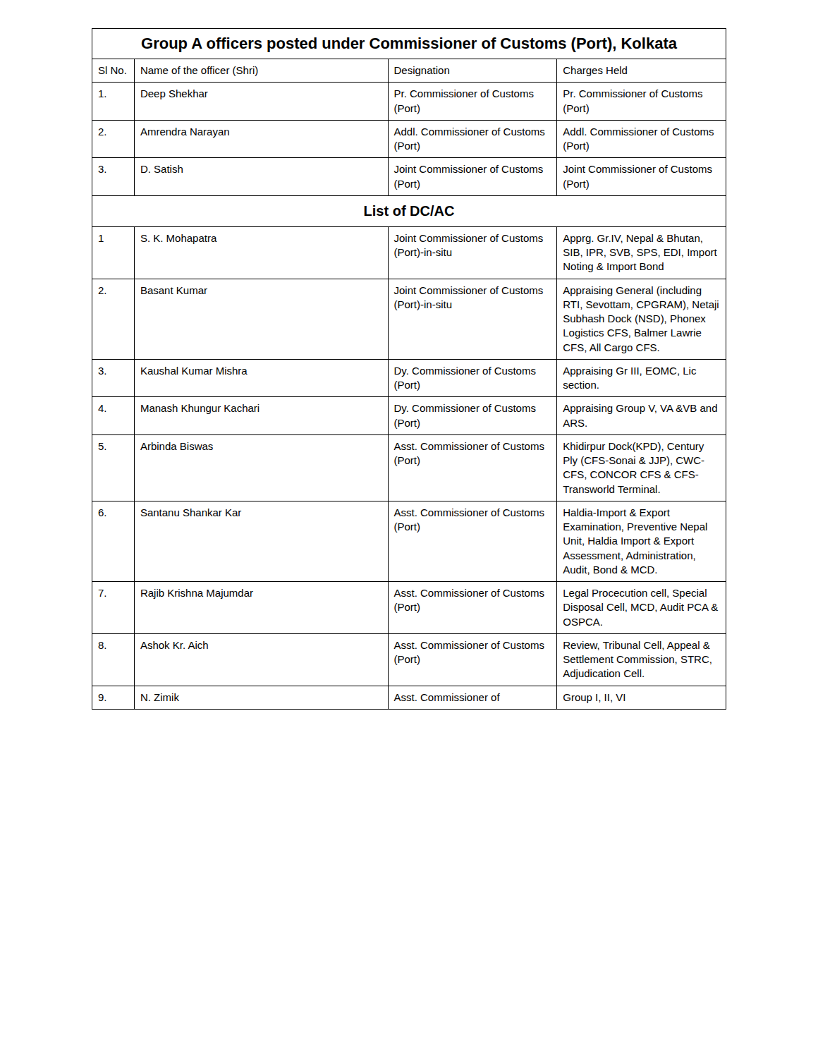Group A officers posted under Commissioner of Customs (Port), Kolkata
| Sl No. | Name of the officer (Shri) | Designation | Charges Held |
| 1. | Deep Shekhar | Pr. Commissioner of Customs (Port) | Pr. Commissioner of Customs (Port) |
| 2. | Amrendra Narayan | Addl. Commissioner of Customs (Port) | Addl. Commissioner of Customs (Port) |
| 3. | D. Satish | Joint Commissioner of Customs (Port) | Joint Commissioner of Customs (Port) |
| List of DC/AC |
| 1 | S. K. Mohapatra | Joint Commissioner of Customs (Port)-in-situ | Apprg. Gr.IV, Nepal & Bhutan, SIB, IPR, SVB, SPS, EDI, Import Noting & Import Bond |
| 2. | Basant Kumar | Joint Commissioner of Customs (Port)-in-situ | Appraising General (including RTI, Sevottam, CPGRAM), Netaji Subhash Dock (NSD), Phonex Logistics CFS, Balmer Lawrie CFS, All Cargo CFS. |
| 3. | Kaushal Kumar Mishra | Dy. Commissioner of Customs (Port) | Appraising Gr III, EOMC, Lic section. |
| 4. | Manash Khungur Kachari | Dy. Commissioner of Customs (Port) | Appraising Group V, VA &VB and ARS. |
| 5. | Arbinda Biswas | Asst. Commissioner of Customs (Port) | Khidirpur Dock(KPD), Century Ply (CFS-Sonai & JJP), CWC-CFS, CONCOR CFS & CFS-Transworld Terminal. |
| 6. | Santanu Shankar Kar | Asst. Commissioner of Customs (Port) | Haldia-Import & Export Examination, Preventive Nepal Unit, Haldia Import & Export Assessment, Administration, Audit, Bond & MCD. |
| 7. | Rajib Krishna Majumdar | Asst. Commissioner of Customs (Port) | Legal Procecution cell, Special Disposal Cell, MCD, Audit PCA & OSPCA. |
| 8. | Ashok Kr. Aich | Asst. Commissioner of Customs (Port) | Review, Tribunal Cell, Appeal & Settlement Commission, STRC, Adjudication Cell. |
| 9. | N. Zimik | Asst. Commissioner of | Group I, II, VI |